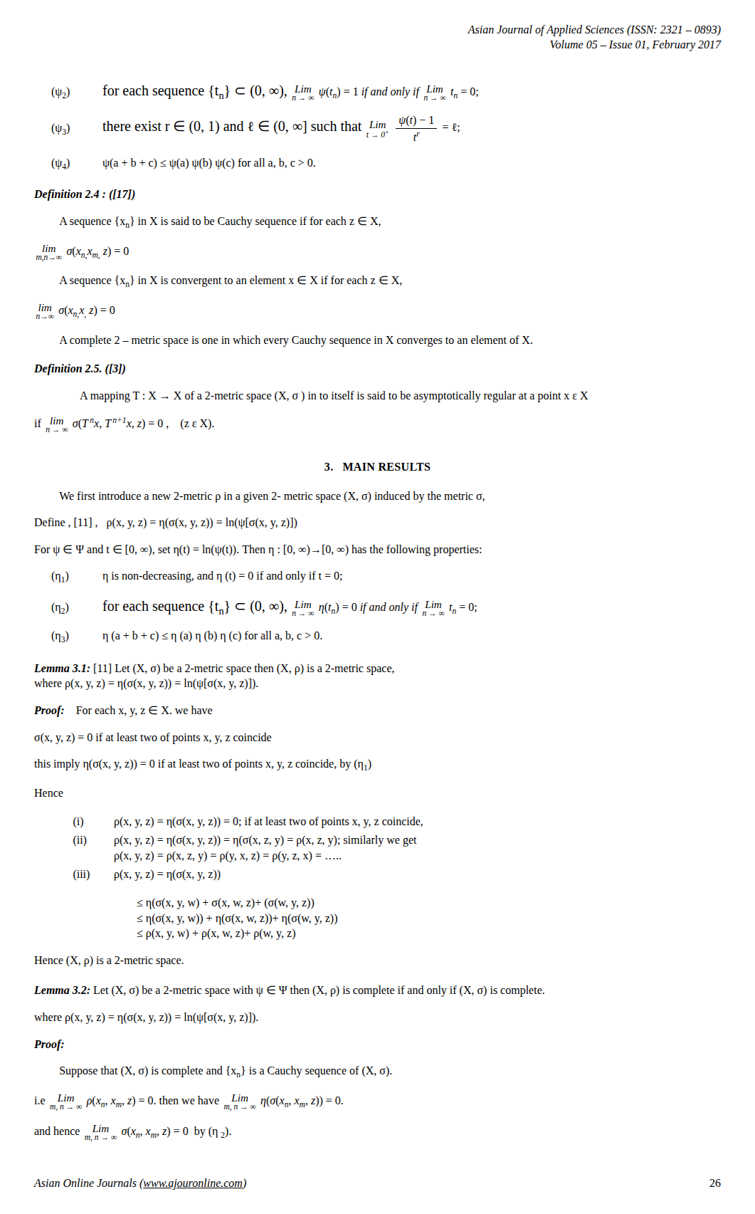Asian Journal of Applied Sciences (ISSN: 2321 – 0893)
Volume 05 – Issue 01, February 2017
(ψ2)
for each sequence {tn} ⊂ (0, ∞), Lim n → ∞ ψ(tn) = 1 if and only if Lim n → ∞ tn = 0;
(ψ3)
there exist r ∈ (0, 1) and ℓ ∈ (0, ∞] such that Lim t → 0+ ψ(t) − 1 tr = ℓ;
(ψ4)
ψ(a + b + c) ≤ ψ(a) ψ(b) ψ(c) for all a, b, c > 0.
Definition 2.4 : ([17])
A sequence {xn} in X is said to be Cauchy sequence if for each z ∈ X,
lim m,n→∞ σ(xn, xm, z) = 0
A sequence {xn} in X is convergent to an element x ∈ X if for each z ∈ X,
lim n→∞ σ(xn, x, z) = 0
A complete 2 – metric space is one in which every Cauchy sequence in X converges to an element of X.
Definition 2.5. ([3])
A mapping T : X → X of a 2-metric space (X, σ ) in to itself is said to be asymptotically regular at a point x ε X
if lim n → ∞ σ(T nx, T n+1x, z) = 0 , (z ε X).
3. MAIN RESULTS
We first introduce a new 2-metric ρ in a given 2- metric space (X, σ) induced by the metric σ,
Define , [11] , ρ(x, y, z) = η(σ(x, y, z)) = ln(ψ[σ(x, y, z)])
For ψ ∈ Ψ and t ∈ [0, ∞), set η(t) = ln(ψ(t)). Then η : [0, ∞)→[0, ∞) has the following properties:
(η1)
η is non-decreasing, and η (t) = 0 if and only if t = 0;
(η2)
for each sequence {tn} ⊂ (0, ∞), Lim n → ∞ η(tn) = 0 if and only if Lim n → ∞ tn = 0;
(η3)
η (a + b + c) ≤ η (a) η (b) η (c) for all a, b, c > 0.
Lemma 3.1: [11] Let (X, σ) be a 2-metric space then (X, ρ) is a 2-metric space,
where ρ(x, y, z) = η(σ(x, y, z)) = ln(ψ[σ(x, y, z)]).
Proof: For each x, y, z ∈ X. we have
σ(x, y, z) = 0 if at least two of points x, y, z coincide
this imply η(σ(x, y, z)) = 0 if at least two of points x, y, z coincide, by (η1)
Hence
| (i) | ρ(x, y, z) = η(σ(x, y, z)) = 0; if at least two of points x, y, z coincide, |
| (ii) | ρ(x, y, z) = η(σ(x, y, z)) = η(σ(x, z, y) = ρ(x, z, y); similarly we get ρ(x, y, z) = ρ(x, z, y) = ρ(y, x, z) = ρ(y, z, x) = ….. |
| (iii) | ρ(x, y, z) = η(σ(x, y, z)) |
≤ η(σ(x, y, w) + σ(x, w, z)+ (σ(w, y, z))
≤ η(σ(x, y, w)) + η(σ(x, w, z))+ η(σ(w, y, z))
≤ ρ(x, y, w) + ρ(x, w, z)+ ρ(w, y, z)
Hence (X, ρ) is a 2-metric space.
Lemma 3.2: Let (X, σ) be a 2-metric space with ψ ∈ Ψ then (X, ρ) is complete if and only if (X, σ) is complete.
where ρ(x, y, z) = η(σ(x, y, z)) = ln(ψ[σ(x, y, z)]).
Proof:
Suppose that (X, σ) is complete and {xn} is a Cauchy sequence of (X, σ).
i.e Lim m, n → ∞ ρ(xn, xm, z) = 0. then we have Lim m, n → ∞ η(σ(xn, xm, z)) = 0.
and hence Lim m, n → ∞ σ(xn, xm, z) = 0 by (η 2).
Asian Online Journals (www.ajouronline.com) 26